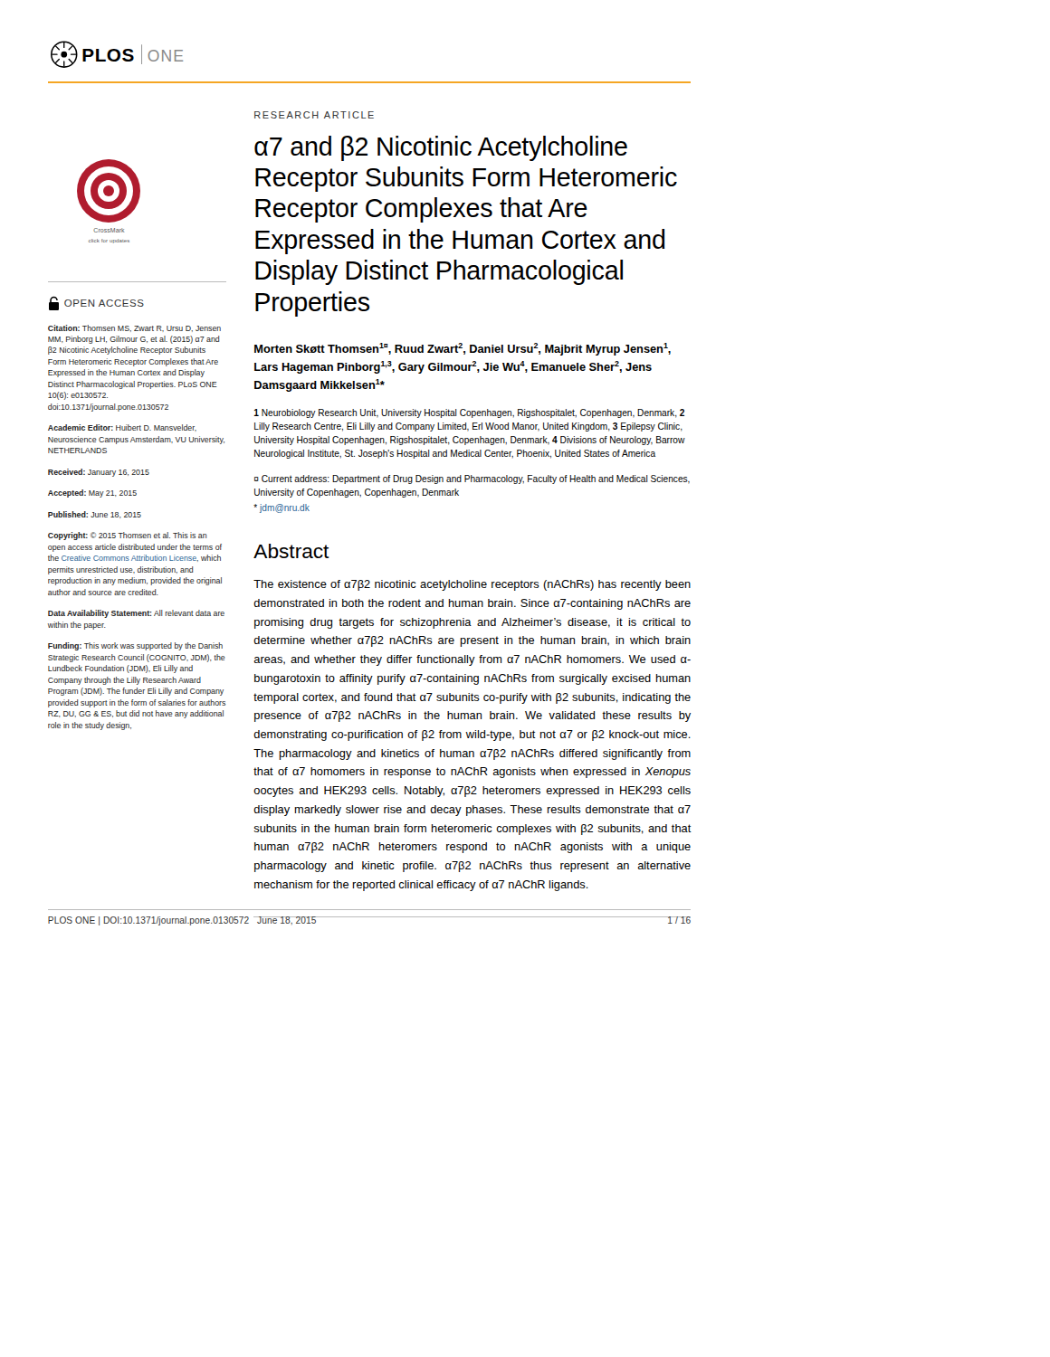PLOS ONE
CrossMark
click for updates
OPEN ACCESS
Citation: Thomsen MS, Zwart R, Ursu D, Jensen MM, Pinborg LH, Gilmour G, et al. (2015) α7 and β2 Nicotinic Acetylcholine Receptor Subunits Form Heteromeric Receptor Complexes that Are Expressed in the Human Cortex and Display Distinct Pharmacological Properties. PLoS ONE 10(6): e0130572. doi:10.1371/journal.pone.0130572
Academic Editor: Huibert D. Mansvelder, Neuroscience Campus Amsterdam, VU University, NETHERLANDS
Received: January 16, 2015
Accepted: May 21, 2015
Published: June 18, 2015
Copyright: © 2015 Thomsen et al. This is an open access article distributed under the terms of the Creative Commons Attribution License, which permits unrestricted use, distribution, and reproduction in any medium, provided the original author and source are credited.
Data Availability Statement: All relevant data are within the paper.
Funding: This work was supported by the Danish Strategic Research Council (COGNITO, JDM), the Lundbeck Foundation (JDM), Eli Lilly and Company through the Lilly Research Award Program (JDM). The funder Eli Lilly and Company provided support in the form of salaries for authors RZ, DU, GG & ES, but did not have any additional role in the study design,
RESEARCH ARTICLE
α7 and β2 Nicotinic Acetylcholine Receptor Subunits Form Heteromeric Receptor Complexes that Are Expressed in the Human Cortex and Display Distinct Pharmacological Properties
Morten Skøtt Thomsen1¤, Ruud Zwart2, Daniel Ursu2, Majbrit Myrup Jensen1, Lars Hageman Pinborg1,3, Gary Gilmour2, Jie Wu4, Emanuele Sher2, Jens Damsgaard Mikkelsen1*
1 Neurobiology Research Unit, University Hospital Copenhagen, Rigshospitalet, Copenhagen, Denmark, 2 Lilly Research Centre, Eli Lilly and Company Limited, Erl Wood Manor, United Kingdom, 3 Epilepsy Clinic, University Hospital Copenhagen, Rigshospitalet, Copenhagen, Denmark, 4 Divisions of Neurology, Barrow Neurological Institute, St. Joseph's Hospital and Medical Center, Phoenix, United States of America
¤ Current address: Department of Drug Design and Pharmacology, Faculty of Health and Medical Sciences, University of Copenhagen, Copenhagen, Denmark
* jdm@nru.dk
Abstract
The existence of α7β2 nicotinic acetylcholine receptors (nAChRs) has recently been demonstrated in both the rodent and human brain. Since α7-containing nAChRs are promising drug targets for schizophrenia and Alzheimer’s disease, it is critical to determine whether α7β2 nAChRs are present in the human brain, in which brain areas, and whether they differ functionally from α7 nAChR homomers. We used α-bungarotoxin to affinity purify α7-containing nAChRs from surgically excised human temporal cortex, and found that α7 subunits co-purify with β2 subunits, indicating the presence of α7β2 nAChRs in the human brain. We validated these results by demonstrating co-purification of β2 from wild-type, but not α7 or β2 knock-out mice. The pharmacology and kinetics of human α7β2 nAChRs differed significantly from that of α7 homomers in response to nAChR agonists when expressed in Xenopus oocytes and HEK293 cells. Notably, α7β2 heteromers expressed in HEK293 cells display markedly slower rise and decay phases. These results demonstrate that α7 subunits in the human brain form heteromeric complexes with β2 subunits, and that human α7β2 nAChR heteromers respond to nAChR agonists with a unique pharmacology and kinetic profile. α7β2 nAChRs thus represent an alternative mechanism for the reported clinical efficacy of α7 nAChR ligands.
PLOS ONE | DOI:10.1371/journal.pone.0130572 June 18, 2015
1 / 16